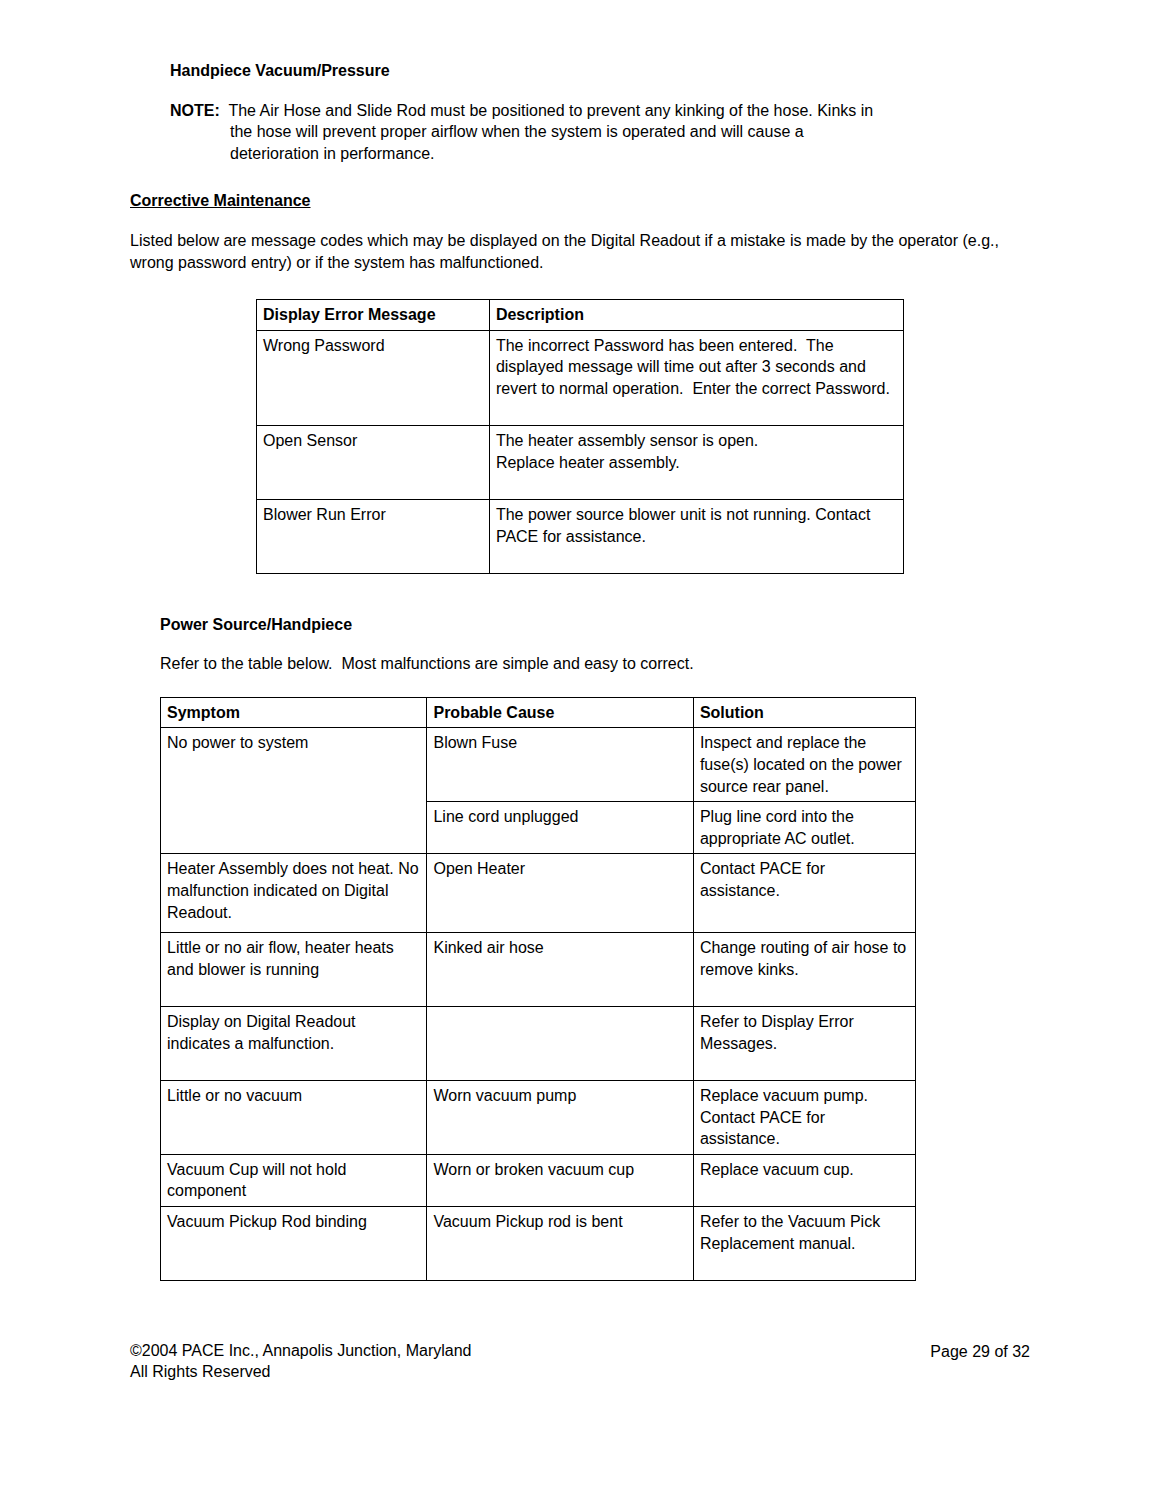Handpiece Vacuum/Pressure
NOTE: The Air Hose and Slide Rod must be positioned to prevent any kinking of the hose. Kinks in the hose will prevent proper airflow when the system is operated and will cause a deterioration in performance.
Corrective Maintenance
Listed below are message codes which may be displayed on the Digital Readout if a mistake is made by the operator (e.g., wrong password entry) or if the system has malfunctioned.
| Display Error Message | Description |
| --- | --- |
| Wrong Password | The incorrect Password has been entered. The displayed message will time out after 3 seconds and revert to normal operation. Enter the correct Password. |
| Open Sensor | The heater assembly sensor is open. Replace heater assembly. |
| Blower Run Error | The power source blower unit is not running. Contact PACE for assistance. |
Power Source/Handpiece
Refer to the table below. Most malfunctions are simple and easy to correct.
| Symptom | Probable Cause | Solution |
| --- | --- | --- |
| No power to system | Blown Fuse | Inspect and replace the fuse(s) located on the power source rear panel. |
| Line cord unplugged | Plug line cord into the appropriate AC outlet. |
| Heater Assembly does not heat. No malfunction indicated on Digital Readout. | Open Heater | Contact PACE for assistance. |
| Little or no air flow, heater heats and blower is running | Kinked air hose | Change routing of air hose to remove kinks. |
| Display on Digital Readout indicates a malfunction. | | Refer to Display Error Messages. |
| Little or no vacuum | Worn vacuum pump | Replace vacuum pump. Contact PACE for assistance. |
| Vacuum Cup will not hold component | Worn or broken vacuum cup | Replace vacuum cup. |
| Vacuum Pickup Rod binding | Vacuum Pickup rod is bent | Refer to the Vacuum Pick Replacement manual. |
©2004 PACE Inc., Annapolis Junction, Maryland
All Rights Reserved
Page 29 of 32